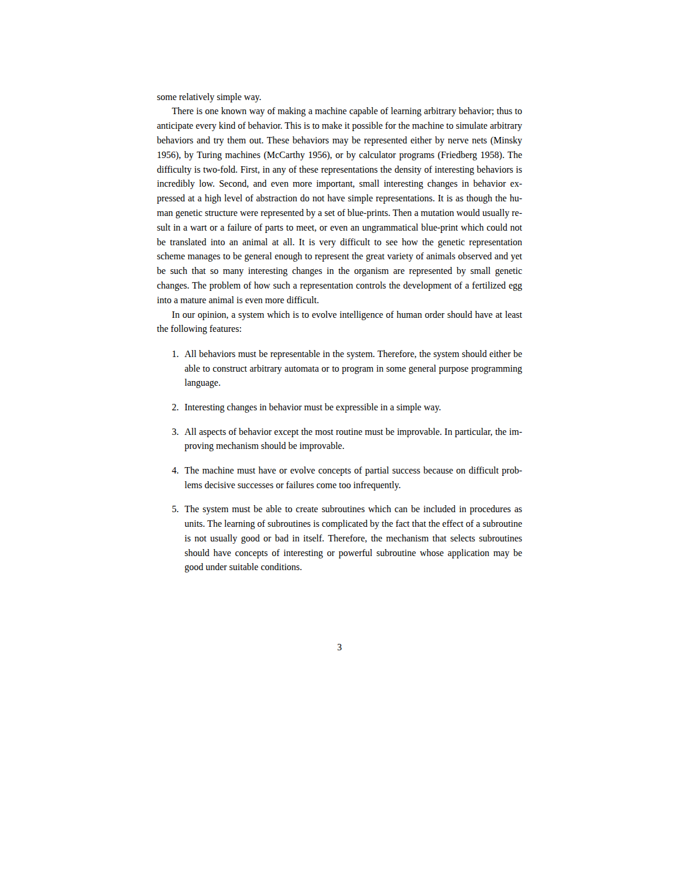some relatively simple way.
There is one known way of making a machine capable of learning arbitrary behavior; thus to anticipate every kind of behavior. This is to make it possible for the machine to simulate arbitrary behaviors and try them out. These behaviors may be represented either by nerve nets (Minsky 1956), by Turing machines (McCarthy 1956), or by calculator programs (Friedberg 1958). The difficulty is two-fold. First, in any of these representations the density of interesting behaviors is incredibly low. Second, and even more important, small interesting changes in behavior expressed at a high level of abstraction do not have simple representations. It is as though the human genetic structure were represented by a set of blue-prints. Then a mutation would usually result in a wart or a failure of parts to meet, or even an ungrammatical blue-print which could not be translated into an animal at all. It is very difficult to see how the genetic representation scheme manages to be general enough to represent the great variety of animals observed and yet be such that so many interesting changes in the organism are represented by small genetic changes. The problem of how such a representation controls the development of a fertilized egg into a mature animal is even more difficult.
In our opinion, a system which is to evolve intelligence of human order should have at least the following features:
All behaviors must be representable in the system. Therefore, the system should either be able to construct arbitrary automata or to program in some general purpose programming language.
Interesting changes in behavior must be expressible in a simple way.
All aspects of behavior except the most routine must be improvable. In particular, the improving mechanism should be improvable.
The machine must have or evolve concepts of partial success because on difficult problems decisive successes or failures come too infrequently.
The system must be able to create subroutines which can be included in procedures as units. The learning of subroutines is complicated by the fact that the effect of a subroutine is not usually good or bad in itself. Therefore, the mechanism that selects subroutines should have concepts of interesting or powerful subroutine whose application may be good under suitable conditions.
3